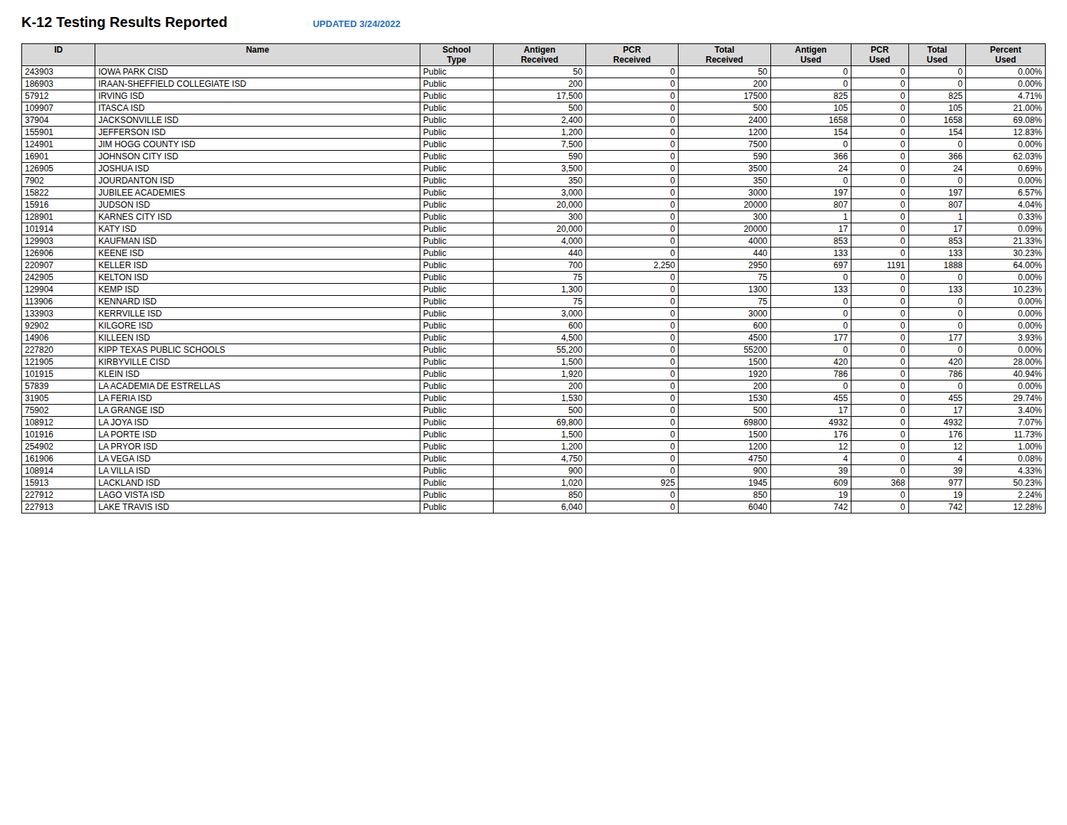K-12 Testing Results Reported
UPDATED 3/24/2022
| ID | Name | School Type | Antigen Received | PCR Received | Total Received | Antigen Used | PCR Used | Total Used | Percent Used |
| --- | --- | --- | --- | --- | --- | --- | --- | --- | --- |
| 243903 | IOWA PARK CISD | Public | 50 | 0 | 50 | 0 | 0 | 0 | 0.00% |
| 186903 | IRAAN-SHEFFIELD COLLEGIATE ISD | Public | 200 | 0 | 200 | 0 | 0 | 0 | 0.00% |
| 57912 | IRVING ISD | Public | 17,500 | 0 | 17500 | 825 | 0 | 825 | 4.71% |
| 109907 | ITASCA ISD | Public | 500 | 0 | 500 | 105 | 0 | 105 | 21.00% |
| 37904 | JACKSONVILLE ISD | Public | 2,400 | 0 | 2400 | 1658 | 0 | 1658 | 69.08% |
| 155901 | JEFFERSON ISD | Public | 1,200 | 0 | 1200 | 154 | 0 | 154 | 12.83% |
| 124901 | JIM HOGG COUNTY ISD | Public | 7,500 | 0 | 7500 | 0 | 0 | 0 | 0.00% |
| 16901 | JOHNSON CITY ISD | Public | 590 | 0 | 590 | 366 | 0 | 366 | 62.03% |
| 126905 | JOSHUA ISD | Public | 3,500 | 0 | 3500 | 24 | 0 | 24 | 0.69% |
| 7902 | JOURDANTON ISD | Public | 350 | 0 | 350 | 0 | 0 | 0 | 0.00% |
| 15822 | JUBILEE ACADEMIES | Public | 3,000 | 0 | 3000 | 197 | 0 | 197 | 6.57% |
| 15916 | JUDSON ISD | Public | 20,000 | 0 | 20000 | 807 | 0 | 807 | 4.04% |
| 128901 | KARNES CITY ISD | Public | 300 | 0 | 300 | 1 | 0 | 1 | 0.33% |
| 101914 | KATY ISD | Public | 20,000 | 0 | 20000 | 17 | 0 | 17 | 0.09% |
| 129903 | KAUFMAN ISD | Public | 4,000 | 0 | 4000 | 853 | 0 | 853 | 21.33% |
| 126906 | KEENE ISD | Public | 440 | 0 | 440 | 133 | 0 | 133 | 30.23% |
| 220907 | KELLER ISD | Public | 700 | 2,250 | 2950 | 697 | 1191 | 1888 | 64.00% |
| 242905 | KELTON ISD | Public | 75 | 0 | 75 | 0 | 0 | 0 | 0.00% |
| 129904 | KEMP ISD | Public | 1,300 | 0 | 1300 | 133 | 0 | 133 | 10.23% |
| 113906 | KENNARD ISD | Public | 75 | 0 | 75 | 0 | 0 | 0 | 0.00% |
| 133903 | KERRVILLE ISD | Public | 3,000 | 0 | 3000 | 0 | 0 | 0 | 0.00% |
| 92902 | KILGORE ISD | Public | 600 | 0 | 600 | 0 | 0 | 0 | 0.00% |
| 14906 | KILLEEN ISD | Public | 4,500 | 0 | 4500 | 177 | 0 | 177 | 3.93% |
| 227820 | KIPP TEXAS PUBLIC SCHOOLS | Public | 55,200 | 0 | 55200 | 0 | 0 | 0 | 0.00% |
| 121905 | KIRBYVILLE CISD | Public | 1,500 | 0 | 1500 | 420 | 0 | 420 | 28.00% |
| 101915 | KLEIN ISD | Public | 1,920 | 0 | 1920 | 786 | 0 | 786 | 40.94% |
| 57839 | LA ACADEMIA DE ESTRELLAS | Public | 200 | 0 | 200 | 0 | 0 | 0 | 0.00% |
| 31905 | LA FERIA ISD | Public | 1,530 | 0 | 1530 | 455 | 0 | 455 | 29.74% |
| 75902 | LA GRANGE ISD | Public | 500 | 0 | 500 | 17 | 0 | 17 | 3.40% |
| 108912 | LA JOYA ISD | Public | 69,800 | 0 | 69800 | 4932 | 0 | 4932 | 7.07% |
| 101916 | LA PORTE ISD | Public | 1,500 | 0 | 1500 | 176 | 0 | 176 | 11.73% |
| 254902 | LA PRYOR ISD | Public | 1,200 | 0 | 1200 | 12 | 0 | 12 | 1.00% |
| 161906 | LA VEGA ISD | Public | 4,750 | 0 | 4750 | 4 | 0 | 4 | 0.08% |
| 108914 | LA VILLA ISD | Public | 900 | 0 | 900 | 39 | 0 | 39 | 4.33% |
| 15913 | LACKLAND ISD | Public | 1,020 | 925 | 1945 | 609 | 368 | 977 | 50.23% |
| 227912 | LAGO VISTA ISD | Public | 850 | 0 | 850 | 19 | 0 | 19 | 2.24% |
| 227913 | LAKE TRAVIS ISD | Public | 6,040 | 0 | 6040 | 742 | 0 | 742 | 12.28% |